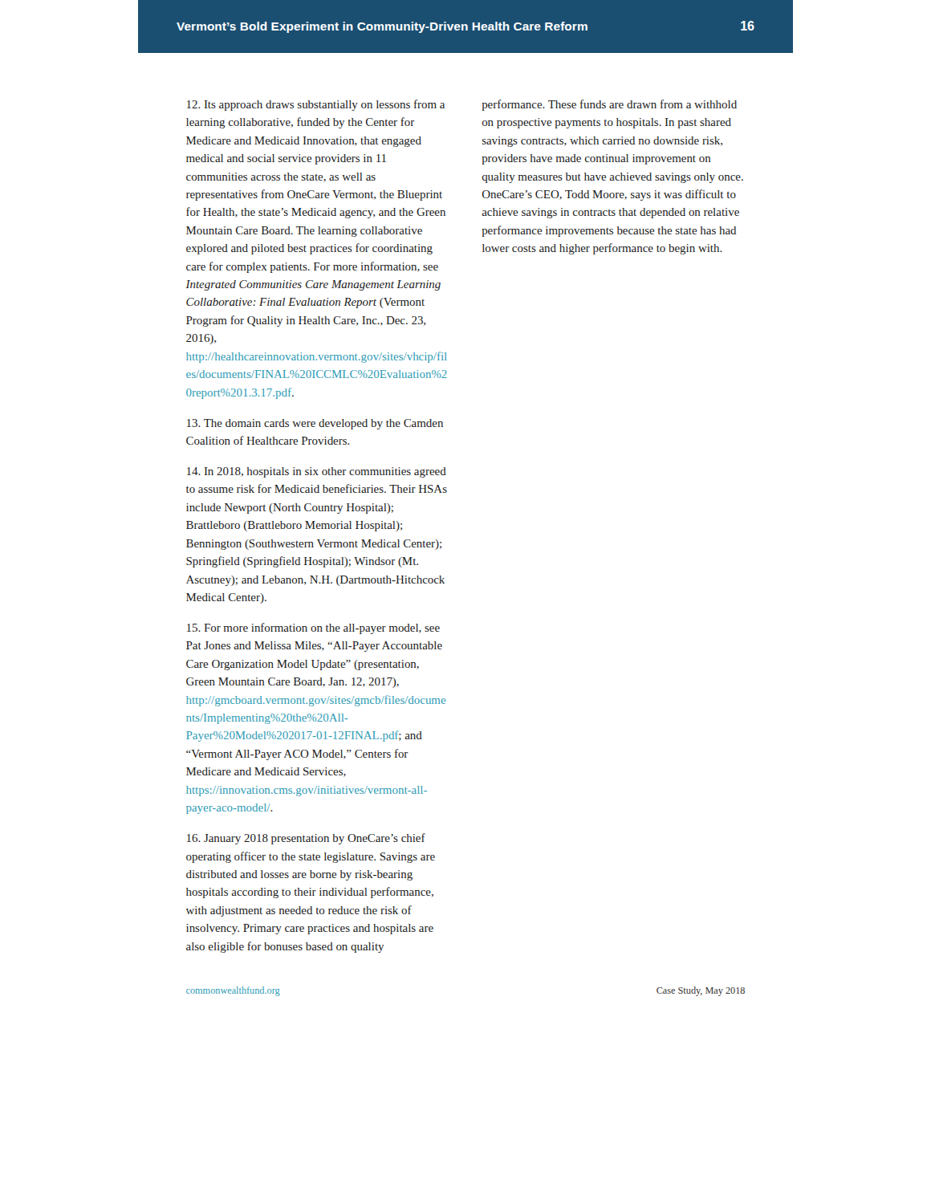Vermont’s Bold Experiment in Community-Driven Health Care Reform
16
12. Its approach draws substantially on lessons from a learning collaborative, funded by the Center for Medicare and Medicaid Innovation, that engaged medical and social service providers in 11 communities across the state, as well as representatives from OneCare Vermont, the Blueprint for Health, the state’s Medicaid agency, and the Green Mountain Care Board. The learning collaborative explored and piloted best practices for coordinating care for complex patients. For more information, see Integrated Communities Care Management Learning Collaborative: Final Evaluation Report (Vermont Program for Quality in Health Care, Inc., Dec. 23, 2016), http://healthcareinnovation.vermont.gov/sites/vhcip/files/documents/FINAL%20ICCMLC%20Evaluation%20report%201.3.17.pdf.
13. The domain cards were developed by the Camden Coalition of Healthcare Providers.
14. In 2018, hospitals in six other communities agreed to assume risk for Medicaid beneficiaries. Their HSAs include Newport (North Country Hospital); Brattleboro (Brattleboro Memorial Hospital); Bennington (Southwestern Vermont Medical Center); Springfield (Springfield Hospital); Windsor (Mt. Ascutney); and Lebanon, N.H. (Dartmouth-Hitchcock Medical Center).
15. For more information on the all-payer model, see Pat Jones and Melissa Miles, “All-Payer Accountable Care Organization Model Update” (presentation, Green Mountain Care Board, Jan. 12, 2017), http://gmcboard.vermont.gov/sites/gmcb/files/documents/Implementing%20the%20All-Payer%20Model%202017-01-12FINAL.pdf; and “Vermont All-Payer ACO Model,” Centers for Medicare and Medicaid Services, https://innovation.cms.gov/initiatives/vermont-all-payer-aco-model/.
16. January 2018 presentation by OneCare’s chief operating officer to the state legislature. Savings are distributed and losses are borne by risk-bearing hospitals according to their individual performance, with adjustment as needed to reduce the risk of insolvency. Primary care practices and hospitals are also eligible for bonuses based on quality
performance. These funds are drawn from a withhold on prospective payments to hospitals. In past shared savings contracts, which carried no downside risk, providers have made continual improvement on quality measures but have achieved savings only once. OneCare’s CEO, Todd Moore, says it was difficult to achieve savings in contracts that depended on relative performance improvements because the state has had lower costs and higher performance to begin with.
commonwealthfund.org
Case Study, May 2018